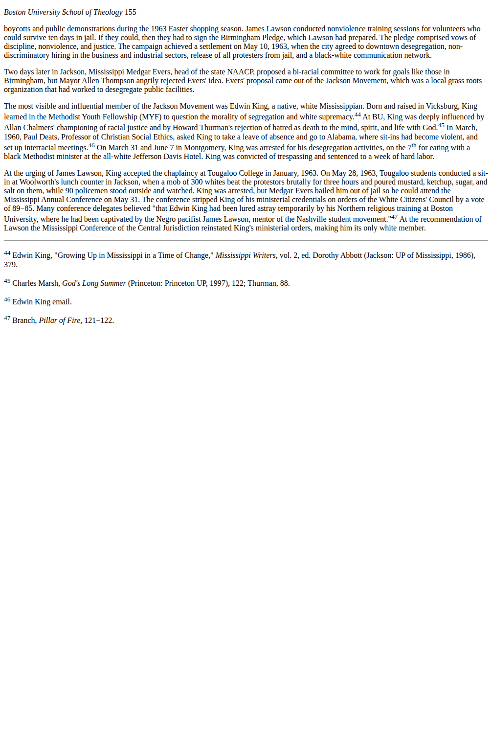Boston University School of Theology 155
boycotts and public demonstrations during the 1963 Easter shopping season. James Lawson conducted nonviolence training sessions for volunteers who could survive ten days in jail. If they could, then they had to sign the Birmingham Pledge, which Lawson had prepared. The pledge comprised vows of discipline, nonviolence, and justice. The campaign achieved a settlement on May 10, 1963, when the city agreed to downtown desegregation, non-discriminatory hiring in the business and industrial sectors, release of all protesters from jail, and a black-white communication network.
Two days later in Jackson, Mississippi Medgar Evers, head of the state NAACP, proposed a bi-racial committee to work for goals like those in Birmingham, but Mayor Allen Thompson angrily rejected Evers' idea. Evers' proposal came out of the Jackson Movement, which was a local grass roots organization that had worked to desegregate public facilities.
The most visible and influential member of the Jackson Movement was Edwin King, a native, white Mississippian. Born and raised in Vicksburg, King learned in the Methodist Youth Fellowship (MYF) to question the morality of segregation and white supremacy.44 At BU, King was deeply influenced by Allan Chalmers' championing of racial justice and by Howard Thurman's rejection of hatred as death to the mind, spirit, and life with God.45 In March, 1960, Paul Deats, Professor of Christian Social Ethics, asked King to take a leave of absence and go to Alabama, where sit-ins had become violent, and set up interracial meetings.46 On March 31 and June 7 in Montgomery, King was arrested for his desegregation activities, on the 7th for eating with a black Methodist minister at the all-white Jefferson Davis Hotel. King was convicted of trespassing and sentenced to a week of hard labor.
At the urging of James Lawson, King accepted the chaplaincy at Tougaloo College in January, 1963. On May 28, 1963, Tougaloo students conducted a sit-in at Woolworth's lunch counter in Jackson, when a mob of 300 whites beat the protestors brutally for three hours and poured mustard, ketchup, sugar, and salt on them, while 90 policemen stood outside and watched. King was arrested, but Medgar Evers bailed him out of jail so he could attend the Mississippi Annual Conference on May 31. The conference stripped King of his ministerial credentials on orders of the White Citizens' Council by a vote of 89−85. Many conference delegates believed "that Edwin King had been lured astray temporarily by his Northern religious training at Boston University, where he had been captivated by the Negro pacifist James Lawson, mentor of the Nashville student movement."47 At the recommendation of Lawson the Mississippi Conference of the Central Jurisdiction reinstated King's ministerial orders, making him its only white member.
44 Edwin King, "Growing Up in Mississippi in a Time of Change," Mississippi Writers, vol. 2, ed. Dorothy Abbott (Jackson: UP of Mississippi, 1986), 379.
45 Charles Marsh, God's Long Summer (Princeton: Princeton UP, 1997), 122; Thurman, 88.
46 Edwin King email.
47 Branch, Pillar of Fire, 121−122.